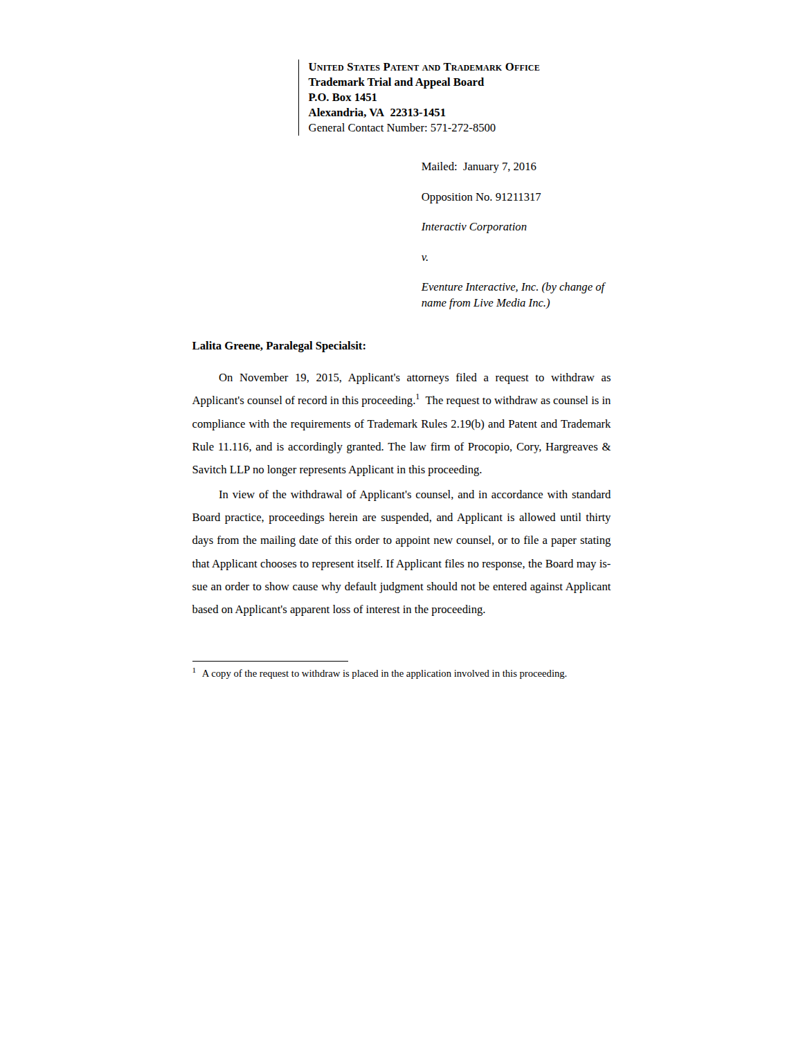United States Patent and Trademark Office
Trademark Trial and Appeal Board
P.O. Box 1451
Alexandria, VA 22313-1451
General Contact Number: 571-272-8500
Mailed: January 7, 2016
Opposition No. 91211317
Interactiv Corporation
v.
Eventure Interactive, Inc. (by change of name from Live Media Inc.)
Lalita Greene, Paralegal Specialsit:
On November 19, 2015, Applicant's attorneys filed a request to withdraw as Applicant's counsel of record in this proceeding.1 The request to withdraw as counsel is in compliance with the requirements of Trademark Rules 2.19(b) and Patent and Trademark Rule 11.116, and is accordingly granted. The law firm of Procopio, Cory, Hargreaves & Savitch LLP no longer represents Applicant in this proceeding.
In view of the withdrawal of Applicant's counsel, and in accordance with standard Board practice, proceedings herein are suspended, and Applicant is allowed until thirty days from the mailing date of this order to appoint new counsel, or to file a paper stating that Applicant chooses to represent itself. If Applicant files no response, the Board may issue an order to show cause why default judgment should not be entered against Applicant based on Applicant's apparent loss of interest in the proceeding.
1 A copy of the request to withdraw is placed in the application involved in this proceeding.